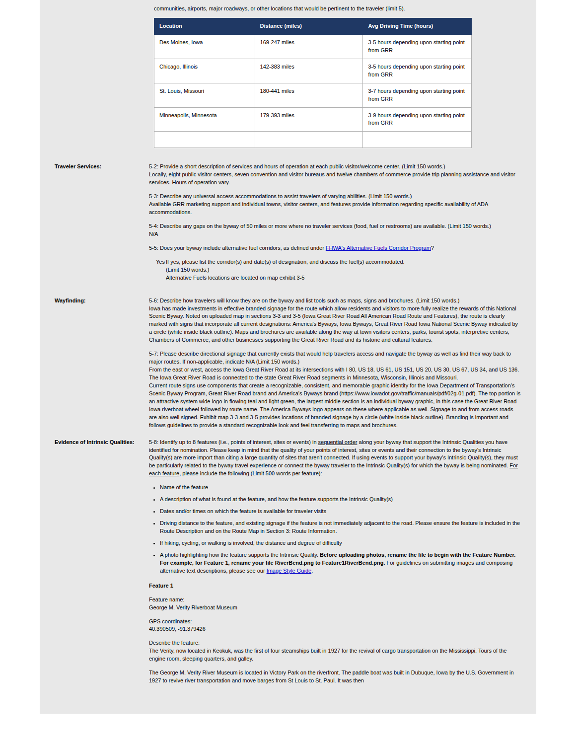communities, airports, major roadways, or other locations that would be pertinent to the traveler (limit 5).
| Location | Distance (miles) | Avg Driving Time (hours) |
| --- | --- | --- |
| Des Moines, Iowa | 169-247 miles | 3-5 hours depending upon starting point from GRR |
| Chicago, Illinois | 142-383 miles | 3-5 hours depending upon starting point from GRR |
| St. Louis, Missouri | 180-441 miles | 3-7 hours depending upon starting point from GRR |
| Minneapolis, Minnesota | 179-393 miles | 3-9 hours depending upon starting point from GRR |
Traveler Services:
5-2: Provide a short description of services and hours of operation at each public visitor/welcome center. (Limit 150 words.)
Locally, eight public visitor centers, seven convention and visitor bureaus and twelve chambers of commerce provide trip planning assistance and visitor services. Hours of operation vary.
5-3: Describe any universal access accommodations to assist travelers of varying abilities. (Limit 150 words.)
Available GRR marketing support and individual towns, visitor centers, and features provide information regarding specific availability of ADA accommodations.
5-4: Describe any gaps on the byway of 50 miles or more where no traveler services (food, fuel or restrooms) are available. (Limit 150 words.)
N/A
5-5: Does your byway include alternative fuel corridors, as defined under FHWA's Alternative Fuels Corridor Program?
Yes
If yes, please list the corridor(s) and date(s) of designation, and discuss the fuel(s) accommodated.
(Limit 150 words.)
Alternative Fuels locations are located on map exhibit 3-5
Wayfinding:
5-6: Describe how travelers will know they are on the byway and list tools such as maps, signs and brochures. (Limit 150 words.)
Iowa has made investments in effective branded signage for the route which allow residents and visitors to more fully realize the rewards of this National Scenic Byway. Noted on uploaded map in sections 3-3 and 3-5 (Iowa Great River Road All American Road Route and Features), the route is clearly marked with signs that incorporate all current designations: America's Byways, Iowa Byways, Great River Road Iowa National Scenic Byway indicated by a circle (white inside black outline). Maps and brochures are available along the way at town visitors centers, parks, tourist spots, interpretive centers, Chambers of Commerce, and other businesses supporting the Great River Road and its historic and cultural features.
5-7: Please describe directional signage that currently exists that would help travelers access and navigate the byway as well as find their way back to major routes. If non-applicable, indicate N/A (Limit 150 words.)
From the east or west, access the Iowa Great River Road at its intersections with I 80, US 18, US 61, US 151, US 20, US 30, US 67, US 34, and US 136. The Iowa Great River Road is connected to the state Great River Road segments in Minnesota, Wisconsin, Illinois and Missouri.
Current route signs use components that create a recognizable, consistent, and memorable graphic identity for the Iowa Department of Transportation's Scenic Byway Program, Great River Road brand and America's Byways brand (https://www.iowadot.gov/traffic/manuals/pdf/02g-01.pdf). The top portion is an attractive system wide logo in flowing teal and light green, the largest middle section is an individual byway graphic, in this case the Great River Road Iowa riverboat wheel followed by route name. The America Byways logo appears on these where applicable as well. Signage to and from access roads are also well signed. Exhibit map 3-3 and 3-5 provides locations of branded signage by a circle (white inside black outline). Branding is important and follows guidelines to provide a standard recognizable look and feel transferring to maps and brochures.
Evidence of Intrinsic Qualities:
5-8: Identify up to 8 features (i.e., points of interest, sites or events) in sequential order along your byway that support the Intrinsic Qualities you have identified for nomination. Please keep in mind that the quality of your points of interest, sites or events and their connection to the byway's Intrinsic Quality(s) are more import than citing a large quantity of sites that aren't connected. If using events to support your byway's Intrinsic Quality(s), they must be particularly related to the byway travel experience or connect the byway traveler to the Intrinsic Quality(s) for which the byway is being nominated. For each feature, please include the following (Limit 500 words per feature):
Name of the feature
A description of what is found at the feature, and how the feature supports the Intrinsic Quality(s)
Dates and/or times on which the feature is available for traveler visits
Driving distance to the feature, and existing signage if the feature is not immediately adjacent to the road. Please ensure the feature is included in the Route Description and on the Route Map in Section 3: Route Information.
If hiking, cycling, or walking is involved, the distance and degree of difficulty
A photo highlighting how the feature supports the Intrinsic Quality. Before uploading photos, rename the file to begin with the Feature Number. For example, for Feature 1, rename your file RiverBend.png to Feature1RiverBend.png. For guidelines on submitting images and composing alternative text descriptions, please see our Image Style Guide.
Feature 1
Feature name:
George M. Verity Riverboat Museum
GPS coordinates:
40.390509, -91.379426
Describe the feature:
The Verity, now located in Keokuk, was the first of four steamships built in 1927 for the revival of cargo transportation on the Mississippi. Tours of the engine room, sleeping quarters, and galley.
The George M. Verity River Museum is located in Victory Park on the riverfront. The paddle boat was built in Dubuque, Iowa by the U.S. Government in 1927 to revive river transportation and move barges from St Louis to St. Paul. It was then